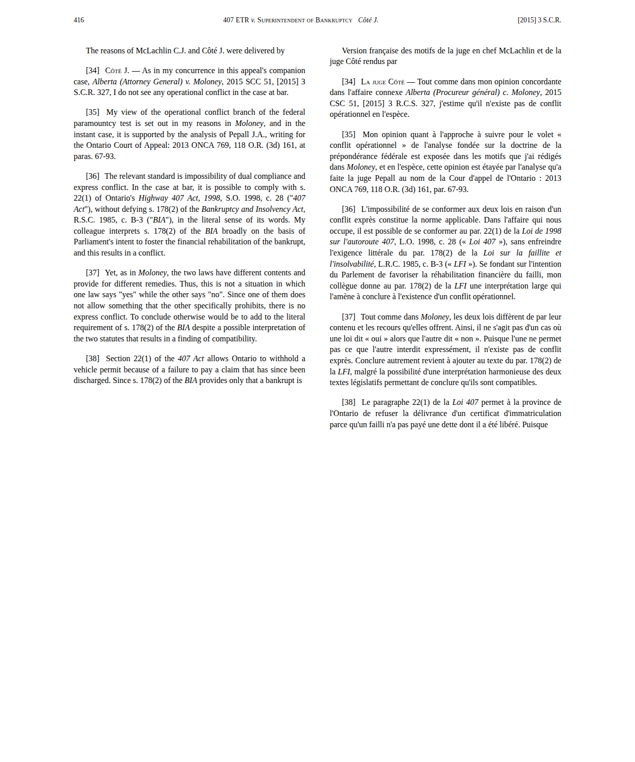416 407 ETR v. Superintendent of Bankruptcy Côté J. [2015] 3 S.C.R.
The reasons of McLachlin C.J. and Côté J. were delivered by
[34] Côté J. — As in my concurrence in this appeal's companion case, Alberta (Attorney General) v. Moloney, 2015 SCC 51, [2015] 3 S.C.R. 327, I do not see any operational conflict in the case at bar.
[35] My view of the operational conflict branch of the federal paramountcy test is set out in my reasons in Moloney, and in the instant case, it is supported by the analysis of Pepall J.A., writing for the Ontario Court of Appeal: 2013 ONCA 769, 118 O.R. (3d) 161, at paras. 67-93.
[36] The relevant standard is impossibility of dual compliance and express conflict. In the case at bar, it is possible to comply with s. 22(1) of Ontario's Highway 407 Act, 1998, S.O. 1998, c. 28 ("407 Act"), without defying s. 178(2) of the Bankruptcy and Insolvency Act, R.S.C. 1985, c. B-3 ("BIA"), in the literal sense of its words. My colleague interprets s. 178(2) of the BIA broadly on the basis of Parliament's intent to foster the financial rehabilitation of the bankrupt, and this results in a conflict.
[37] Yet, as in Moloney, the two laws have different contents and provide for different remedies. Thus, this is not a situation in which one law says "yes" while the other says "no". Since one of them does not allow something that the other specifically prohibits, there is no express conflict. To conclude otherwise would be to add to the literal requirement of s. 178(2) of the BIA despite a possible interpretation of the two statutes that results in a finding of compatibility.
[38] Section 22(1) of the 407 Act allows Ontario to withhold a vehicle permit because of a failure to pay a claim that has since been discharged. Since s. 178(2) of the BIA provides only that a bankrupt is
Version française des motifs de la juge en chef McLachlin et de la juge Côté rendus par
[34] La juge Côté — Tout comme dans mon opinion concordante dans l'affaire connexe Alberta (Procureur général) c. Moloney, 2015 CSC 51, [2015] 3 R.C.S. 327, j'estime qu'il n'existe pas de conflit opérationnel en l'espèce.
[35] Mon opinion quant à l'approche à suivre pour le volet « conflit opérationnel » de l'analyse fondée sur la doctrine de la prépondérance fédérale est exposée dans les motifs que j'ai rédigés dans Moloney, et en l'espèce, cette opinion est étayée par l'analyse qu'a faite la juge Pepall au nom de la Cour d'appel de l'Ontario : 2013 ONCA 769, 118 O.R. (3d) 161, par. 67-93.
[36] L'impossibilité de se conformer aux deux lois en raison d'un conflit exprès constitue la norme applicable. Dans l'affaire qui nous occupe, il est possible de se conformer au par. 22(1) de la Loi de 1998 sur l'autoroute 407, L.O. 1998, c. 28 (« Loi 407 »), sans enfreindre l'exigence littérale du par. 178(2) de la Loi sur la faillite et l'insolvabilité, L.R.C. 1985, c. B-3 (« LFI »). Se fondant sur l'intention du Parlement de favoriser la réhabilitation financière du failli, mon collègue donne au par. 178(2) de la LFI une interprétation large qui l'amène à conclure à l'existence d'un conflit opérationnel.
[37] Tout comme dans Moloney, les deux lois diffèrent de par leur contenu et les recours qu'elles offrent. Ainsi, il ne s'agit pas d'un cas où une loi dit « oui » alors que l'autre dit « non ». Puisque l'une ne permet pas ce que l'autre interdit expressément, il n'existe pas de conflit exprès. Conclure autrement revient à ajouter au texte du par. 178(2) de la LFI, malgré la possibilité d'une interprétation harmonieuse des deux textes législatifs permettant de conclure qu'ils sont compatibles.
[38] Le paragraphe 22(1) de la Loi 407 permet à la province de l'Ontario de refuser la délivrance d'un certificat d'immatriculation parce qu'un failli n'a pas payé une dette dont il a été libéré. Puisque